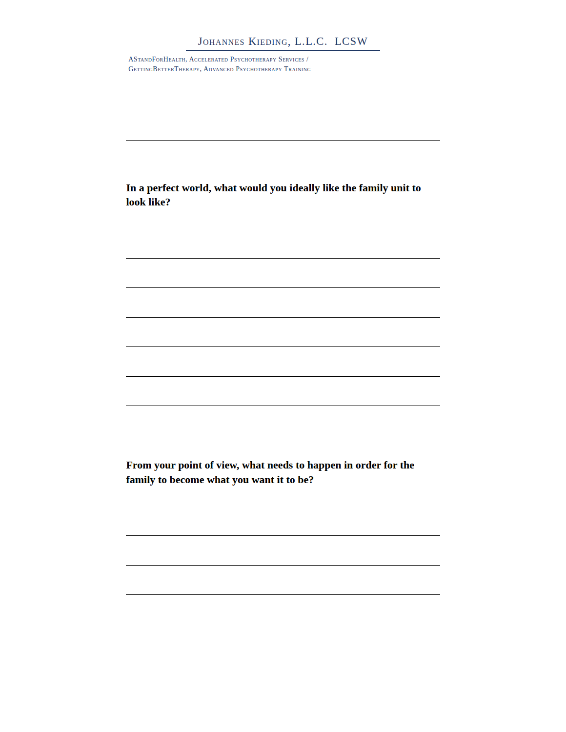Johannes Kieding, L.L.C. LCSW
AStandForHealth, Accelerated Psychotherapy Services /
GettingBetterTherapy, Advanced Psychotherapy Training
In a perfect world, what would you ideally like the family unit to look like?
From your point of view, what needs to happen in order for the family to become what you want it to be?